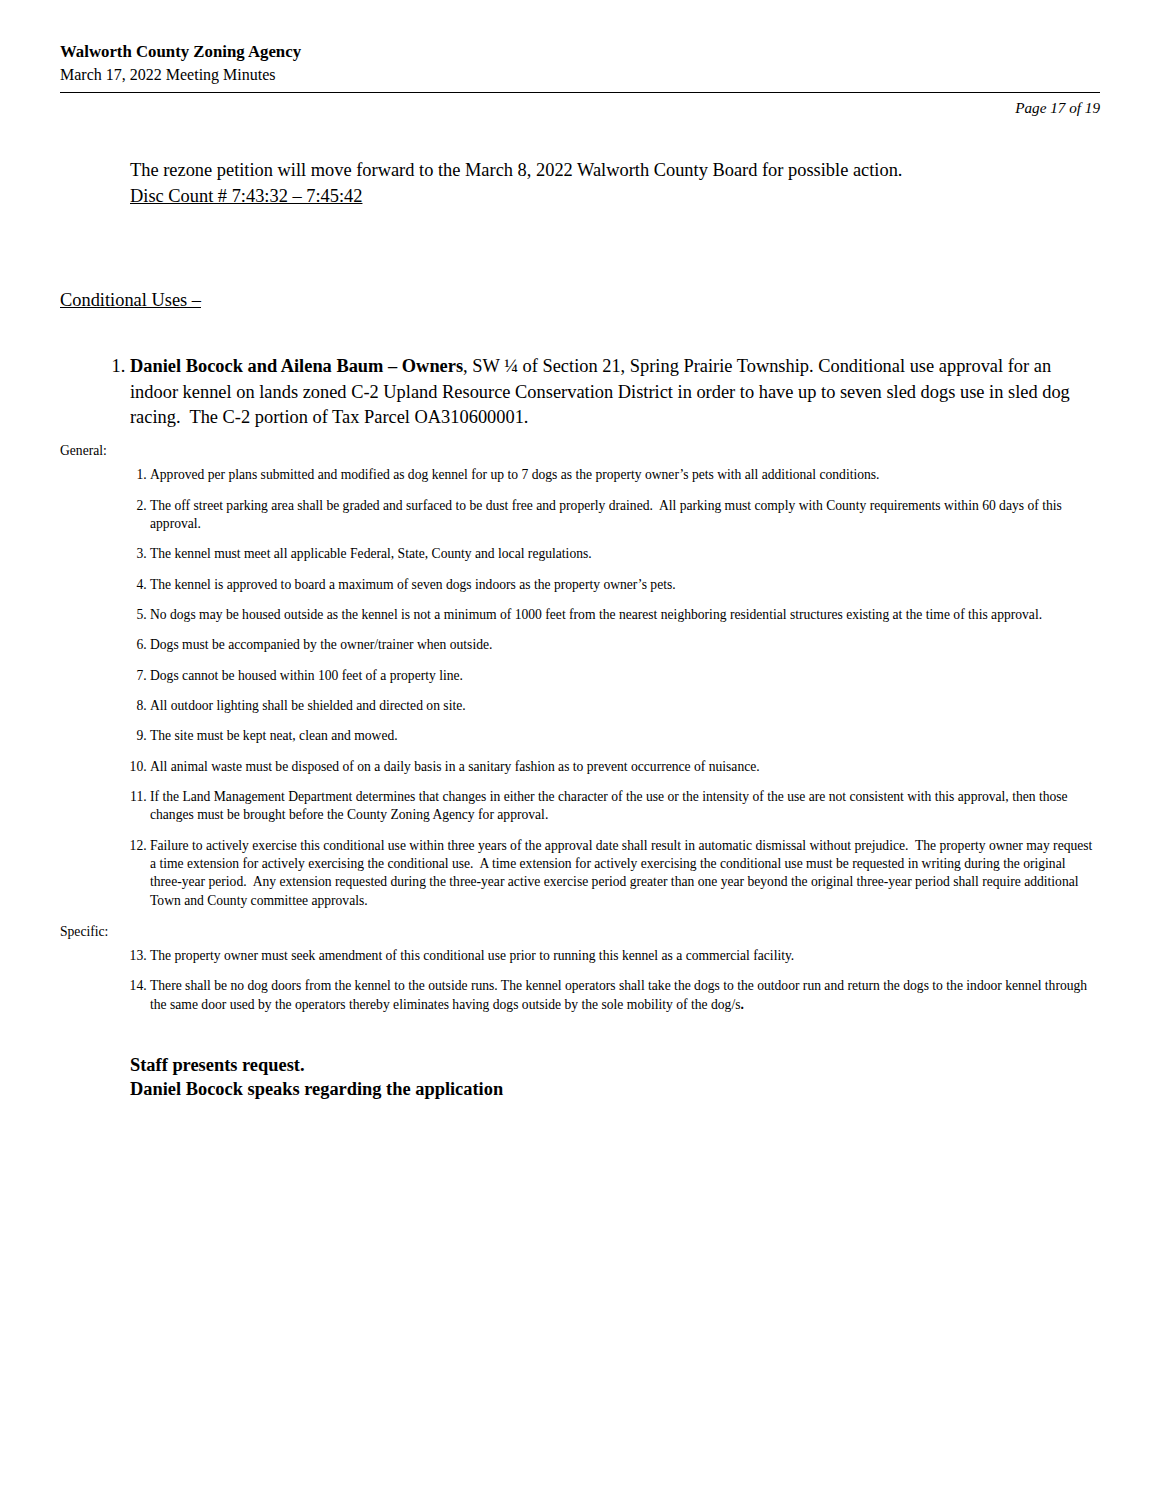Walworth County Zoning Agency
March 17, 2022 Meeting Minutes
Page 17 of 19
The rezone petition will move forward to the March 8, 2022 Walworth County Board for possible action.
Disc Count # 7:43:32 – 7:45:42
Conditional Uses –
Daniel Bocock and Ailena Baum – Owners, SW ¼ of Section 21, Spring Prairie Township. Conditional use approval for an indoor kennel on lands zoned C-2 Upland Resource Conservation District in order to have up to seven sled dogs use in sled dog racing. The C-2 portion of Tax Parcel OA310600001.
General:
Approved per plans submitted and modified as dog kennel for up to 7 dogs as the property owner’s pets with all additional conditions.
The off street parking area shall be graded and surfaced to be dust free and properly drained. All parking must comply with County requirements within 60 days of this approval.
The kennel must meet all applicable Federal, State, County and local regulations.
The kennel is approved to board a maximum of seven dogs indoors as the property owner’s pets.
No dogs may be housed outside as the kennel is not a minimum of 1000 feet from the nearest neighboring residential structures existing at the time of this approval.
Dogs must be accompanied by the owner/trainer when outside.
Dogs cannot be housed within 100 feet of a property line.
All outdoor lighting shall be shielded and directed on site.
The site must be kept neat, clean and mowed.
All animal waste must be disposed of on a daily basis in a sanitary fashion as to prevent occurrence of nuisance.
If the Land Management Department determines that changes in either the character of the use or the intensity of the use are not consistent with this approval, then those changes must be brought before the County Zoning Agency for approval.
Failure to actively exercise this conditional use within three years of the approval date shall result in automatic dismissal without prejudice. The property owner may request a time extension for actively exercising the conditional use. A time extension for actively exercising the conditional use must be requested in writing during the original three-year period. Any extension requested during the three-year active exercise period greater than one year beyond the original three-year period shall require additional Town and County committee approvals.
Specific:
The property owner must seek amendment of this conditional use prior to running this kennel as a commercial facility.
There shall be no dog doors from the kennel to the outside runs. The kennel operators shall take the dogs to the outdoor run and return the dogs to the indoor kennel through the same door used by the operators thereby eliminates having dogs outside by the sole mobility of the dog/s.
Staff presents request.
Daniel Bocock speaks regarding the application